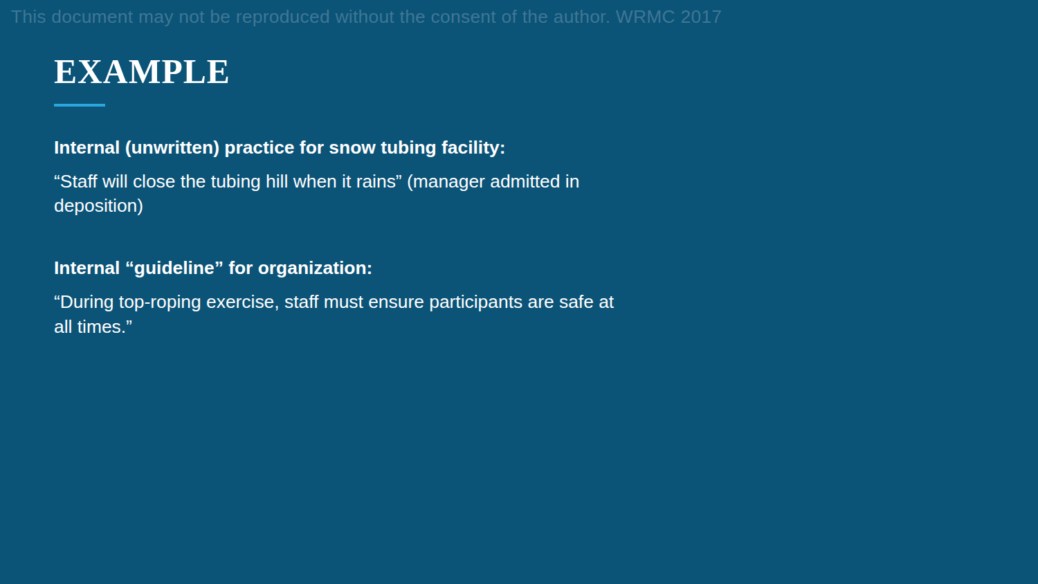This document may not be reproduced without the consent of the author. WRMC 2017
EXAMPLE
Internal (unwritten) practice for snow tubing facility:
“Staff will close the tubing hill when it rains” (manager admitted in deposition)
Internal “guideline” for organization:
“During top-roping exercise, staff must ensure participants are safe at all times.”